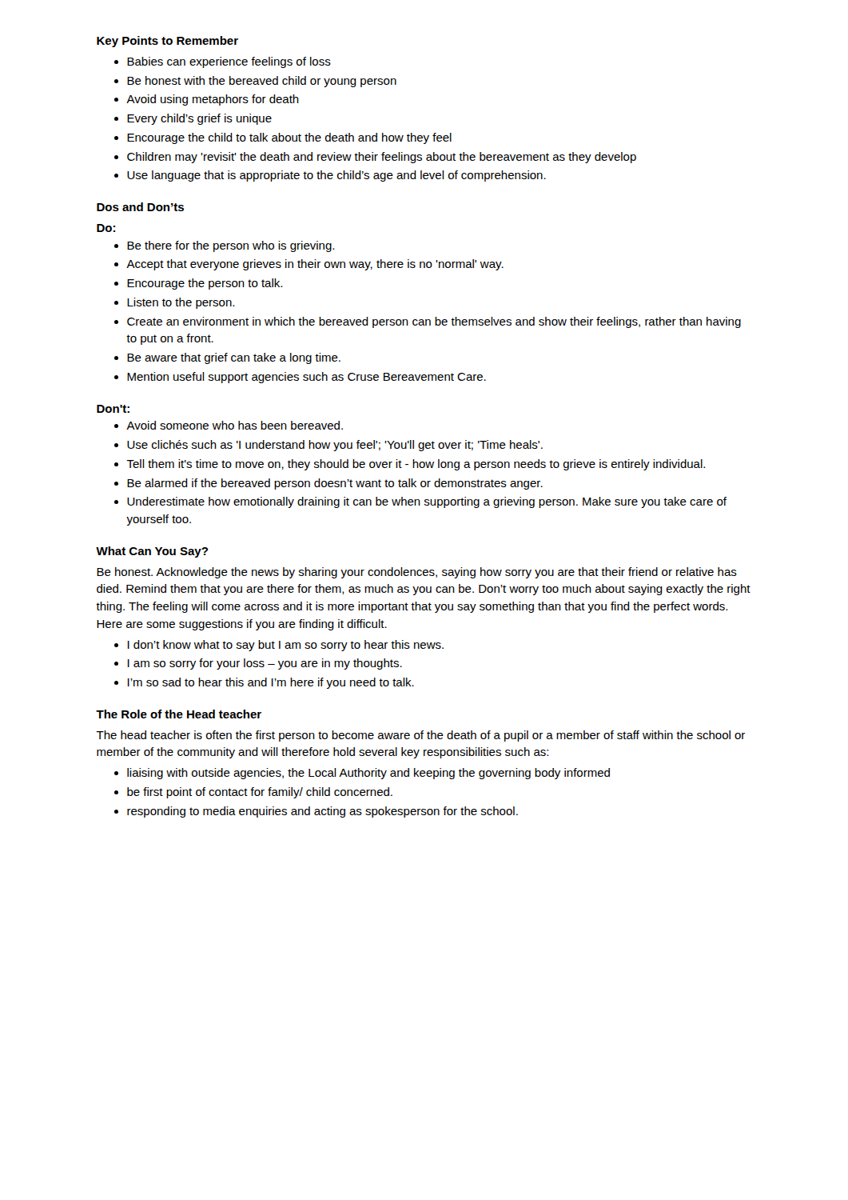Key Points to Remember
Babies can experience feelings of loss
Be honest with the bereaved child or young person
Avoid using metaphors for death
Every child’s grief is unique
Encourage the child to talk about the death and how they feel
Children may 'revisit' the death and review their feelings about the bereavement as they develop
Use language that is appropriate to the child’s age and level of comprehension.
Dos and Don’ts
Do:
Be there for the person who is grieving.
Accept that everyone grieves in their own way, there is no 'normal' way.
Encourage the person to talk.
Listen to the person.
Create an environment in which the bereaved person can be themselves and show their feelings, rather than having to put on a front.
Be aware that grief can take a long time.
Mention useful support agencies such as Cruse Bereavement Care.
Don't:
Avoid someone who has been bereaved.
Use clichés such as 'I understand how you feel'; 'You'll get over it; 'Time heals'.
Tell them it's time to move on, they should be over it - how long a person needs to grieve is entirely individual.
Be alarmed if the bereaved person doesn’t want to talk or demonstrates anger.
Underestimate how emotionally draining it can be when supporting a grieving person. Make sure you take care of yourself too.
What Can You Say?
Be honest. Acknowledge the news by sharing your condolences, saying how sorry you are that their friend or relative has died. Remind them that you are there for them, as much as you can be. Don’t worry too much about saying exactly the right thing. The feeling will come across and it is more important that you say something than that you find the perfect words. Here are some suggestions if you are finding it difficult.
I don’t know what to say but I am so sorry to hear this news.
I am so sorry for your loss – you are in my thoughts.
I’m so sad to hear this and I’m here if you need to talk.
The Role of the Head teacher
The head teacher is often the first person to become aware of the death of a pupil or a member of staff within the school or member of the community and will therefore hold several key responsibilities such as:
liaising with outside agencies, the Local Authority and keeping the governing body informed
be first point of contact for family/ child concerned.
responding to media enquiries and acting as spokesperson for the school.